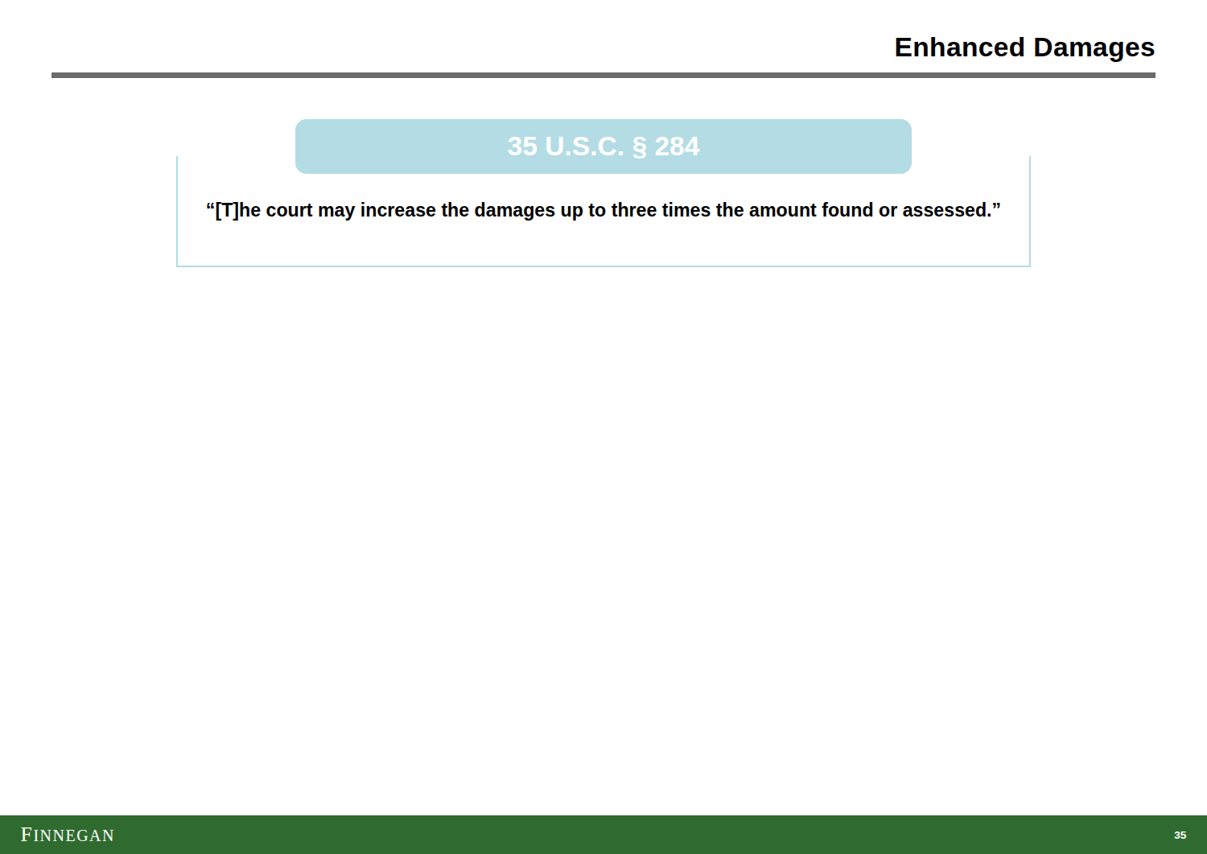Enhanced Damages
35 U.S.C. § 284
“[T]he court may increase the damages up to three times the amount found or assessed.”
FINNEGAN 35